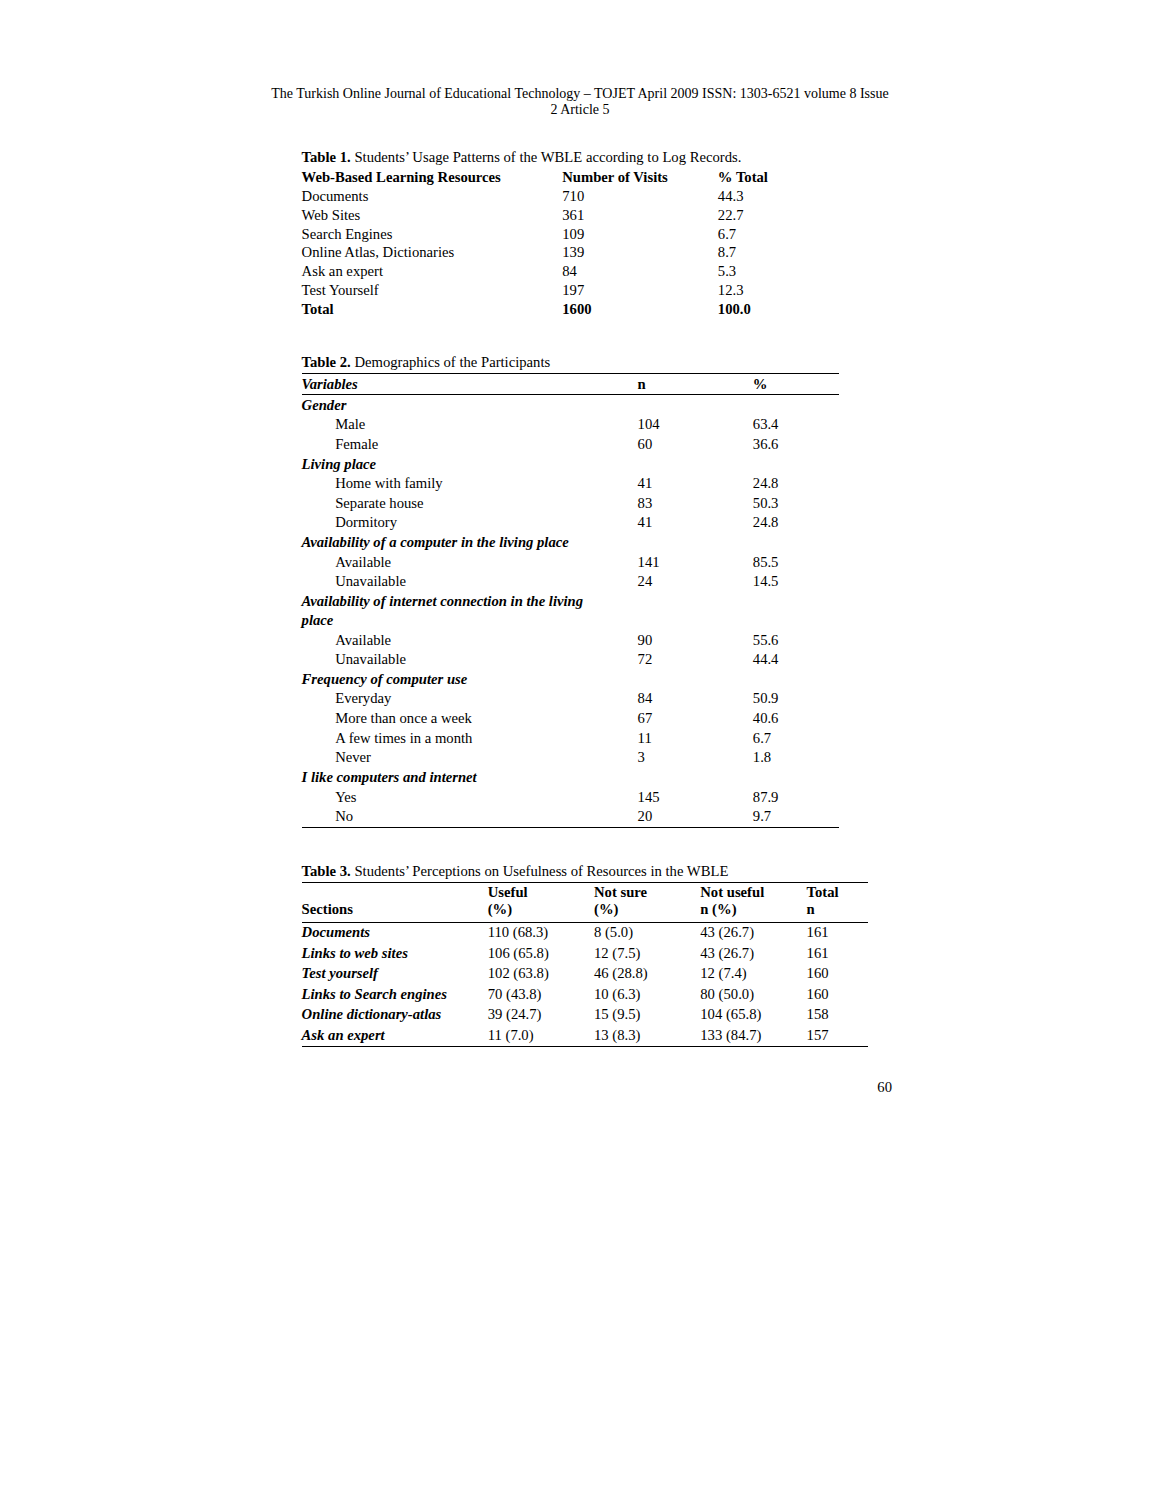The Turkish Online Journal of Educational Technology – TOJET April 2009 ISSN: 1303-6521 volume 8 Issue 2 Article 5
Table 1. Students’ Usage Patterns of the WBLE according to Log Records.
| Web-Based Learning Resources | Number of Visits | % Total |
| --- | --- | --- |
| Documents | 710 | 44.3 |
| Web Sites | 361 | 22.7 |
| Search Engines | 109 | 6.7 |
| Online Atlas, Dictionaries | 139 | 8.7 |
| Ask an expert | 84 | 5.3 |
| Test Yourself | 197 | 12.3 |
| Total | 1600 | 100.0 |
Table 2. Demographics of the Participants
| Variables | n | % |
| --- | --- | --- |
| Gender | | |
| Male | 104 | 63.4 |
| Female | 60 | 36.6 |
| Living place | | |
| Home with family | 41 | 24.8 |
| Separate house | 83 | 50.3 |
| Dormitory | 41 | 24.8 |
| Availability of a computer in the living place | | |
| Available | 141 | 85.5 |
| Unavailable | 24 | 14.5 |
| Availability of internet connection in the living place | | |
| Available | 90 | 55.6 |
| Unavailable | 72 | 44.4 |
| Frequency of computer use | | |
| Everyday | 84 | 50.9 |
| More than once a week | 67 | 40.6 |
| A few times in a month | 11 | 6.7 |
| Never | 3 | 1.8 |
| I like computers and internet | | |
| Yes | 145 | 87.9 |
| No | 20 | 9.7 |
Table 3. Students’ Perceptions on Usefulness of Resources in the WBLE
| Sections | Useful (%) | Not sure (%) | Not useful n (%) | Total n |
| --- | --- | --- | --- | --- |
| Documents | 110 (68.3) | 8 (5.0) | 43 (26.7) | 161 |
| Links to web sites | 106 (65.8) | 12 (7.5) | 43 (26.7) | 161 |
| Test yourself | 102 (63.8) | 46 (28.8) | 12 (7.4) | 160 |
| Links to Search engines | 70 (43.8) | 10 (6.3) | 80 (50.0) | 160 |
| Online dictionary-atlas | 39 (24.7) | 15 (9.5) | 104 (65.8) | 158 |
| Ask an expert | 11 (7.0) | 13 (8.3) | 133 (84.7) | 157 |
60